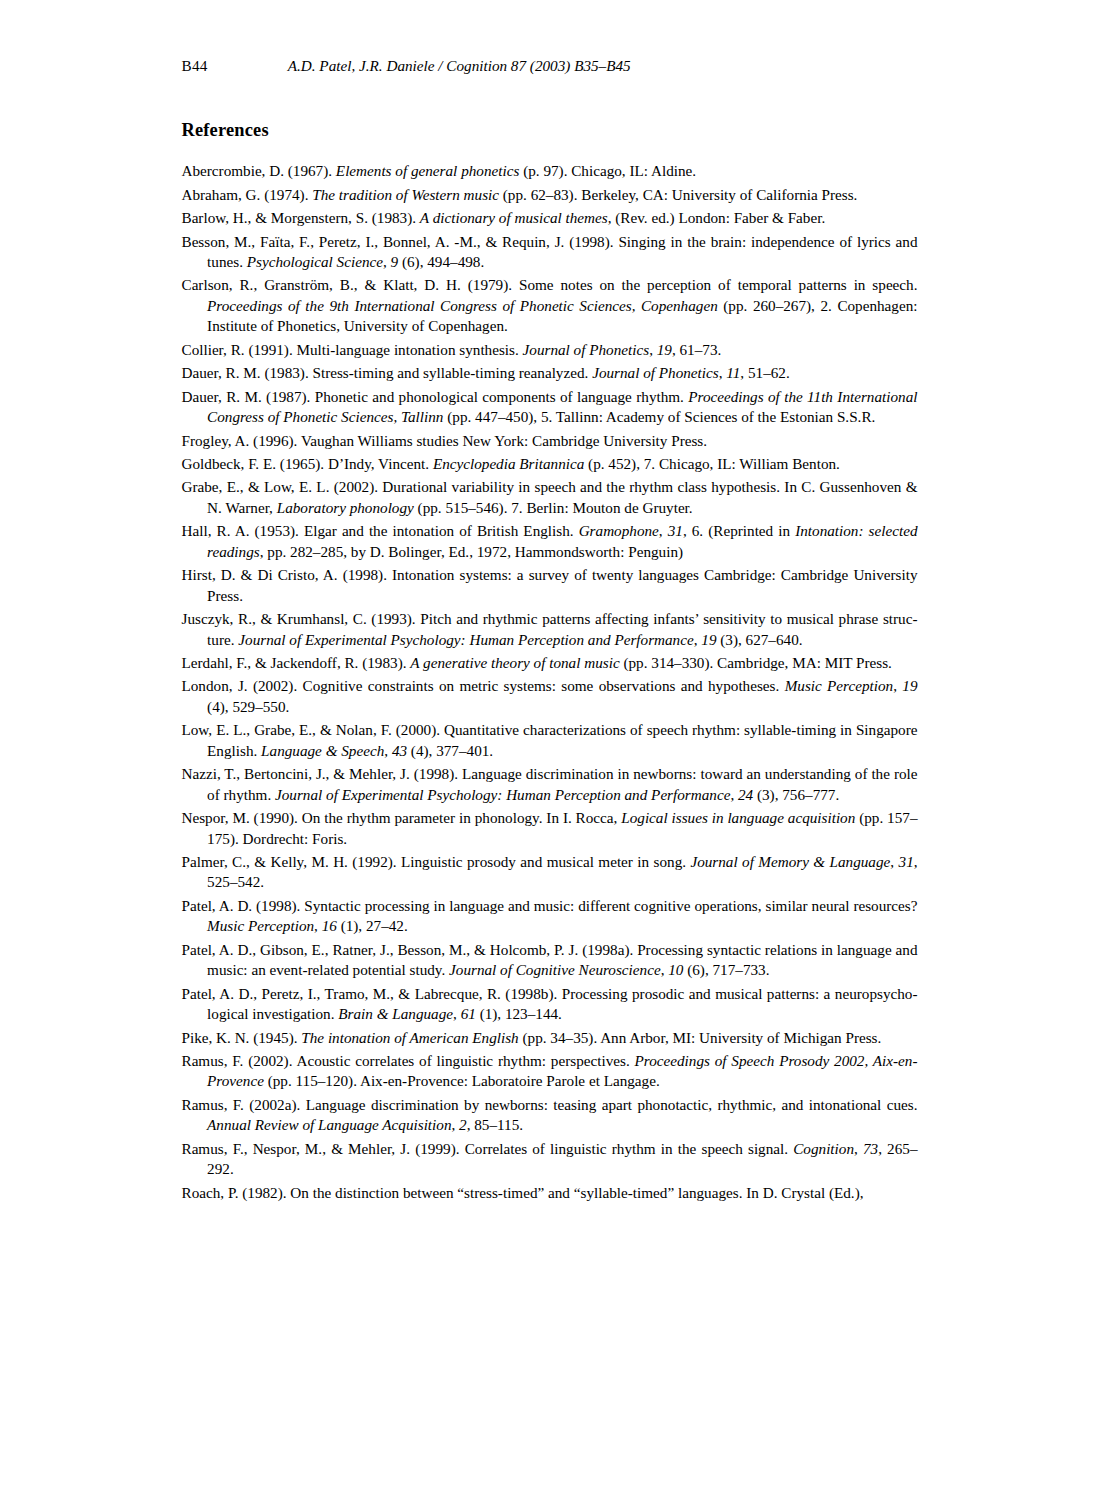B44 A.D. Patel, J.R. Daniele / Cognition 87 (2003) B35–B45
References
Abercrombie, D. (1967). Elements of general phonetics (p. 97). Chicago, IL: Aldine.
Abraham, G. (1974). The tradition of Western music (pp. 62–83). Berkeley, CA: University of California Press.
Barlow, H., & Morgenstern, S. (1983). A dictionary of musical themes, (Rev. ed.) London: Faber & Faber.
Besson, M., Faïta, F., Peretz, I., Bonnel, A. -M., & Requin, J. (1998). Singing in the brain: independence of lyrics and tunes. Psychological Science, 9 (6), 494–498.
Carlson, R., Granström, B., & Klatt, D. H. (1979). Some notes on the perception of temporal patterns in speech. Proceedings of the 9th International Congress of Phonetic Sciences, Copenhagen (pp. 260–267), 2. Copenhagen: Institute of Phonetics, University of Copenhagen.
Collier, R. (1991). Multi-language intonation synthesis. Journal of Phonetics, 19, 61–73.
Dauer, R. M. (1983). Stress-timing and syllable-timing reanalyzed. Journal of Phonetics, 11, 51–62.
Dauer, R. M. (1987). Phonetic and phonological components of language rhythm. Proceedings of the 11th International Congress of Phonetic Sciences, Tallinn (pp. 447–450), 5. Tallinn: Academy of Sciences of the Estonian S.S.R.
Frogley, A. (1996). Vaughan Williams studies New York: Cambridge University Press.
Goldbeck, F. E. (1965). D’Indy, Vincent. Encyclopedia Britannica (p. 452), 7. Chicago, IL: William Benton.
Grabe, E., & Low, E. L. (2002). Durational variability in speech and the rhythm class hypothesis. In C. Gussenhoven & N. Warner, Laboratory phonology (pp. 515–546). 7. Berlin: Mouton de Gruyter.
Hall, R. A. (1953). Elgar and the intonation of British English. Gramophone, 31, 6. (Reprinted in Intonation: selected readings, pp. 282–285, by D. Bolinger, Ed., 1972, Hammondsworth: Penguin)
Hirst, D. & Di Cristo, A. (1998). Intonation systems: a survey of twenty languages Cambridge: Cambridge University Press.
Jusczyk, R., & Krumhansl, C. (1993). Pitch and rhythmic patterns affecting infants’ sensitivity to musical phrase structure. Journal of Experimental Psychology: Human Perception and Performance, 19 (3), 627–640.
Lerdahl, F., & Jackendoff, R. (1983). A generative theory of tonal music (pp. 314–330). Cambridge, MA: MIT Press.
London, J. (2002). Cognitive constraints on metric systems: some observations and hypotheses. Music Perception, 19 (4), 529–550.
Low, E. L., Grabe, E., & Nolan, F. (2000). Quantitative characterizations of speech rhythm: syllable-timing in Singapore English. Language & Speech, 43 (4), 377–401.
Nazzi, T., Bertoncini, J., & Mehler, J. (1998). Language discrimination in newborns: toward an understanding of the role of rhythm. Journal of Experimental Psychology: Human Perception and Performance, 24 (3), 756–777.
Nespor, M. (1990). On the rhythm parameter in phonology. In I. Rocca, Logical issues in language acquisition (pp. 157–175). Dordrecht: Foris.
Palmer, C., & Kelly, M. H. (1992). Linguistic prosody and musical meter in song. Journal of Memory & Language, 31, 525–542.
Patel, A. D. (1998). Syntactic processing in language and music: different cognitive operations, similar neural resources? Music Perception, 16 (1), 27–42.
Patel, A. D., Gibson, E., Ratner, J., Besson, M., & Holcomb, P. J. (1998a). Processing syntactic relations in language and music: an event-related potential study. Journal of Cognitive Neuroscience, 10 (6), 717–733.
Patel, A. D., Peretz, I., Tramo, M., & Labrecque, R. (1998b). Processing prosodic and musical patterns: a neuropsychological investigation. Brain & Language, 61 (1), 123–144.
Pike, K. N. (1945). The intonation of American English (pp. 34–35). Ann Arbor, MI: University of Michigan Press.
Ramus, F. (2002). Acoustic correlates of linguistic rhythm: perspectives. Proceedings of Speech Prosody 2002, Aix-en-Provence (pp. 115–120). Aix-en-Provence: Laboratoire Parole et Langage.
Ramus, F. (2002a). Language discrimination by newborns: teasing apart phonotactic, rhythmic, and intonational cues. Annual Review of Language Acquisition, 2, 85–115.
Ramus, F., Nespor, M., & Mehler, J. (1999). Correlates of linguistic rhythm in the speech signal. Cognition, 73, 265–292.
Roach, P. (1982). On the distinction between “stress-timed” and “syllable-timed” languages. In D. Crystal (Ed.),